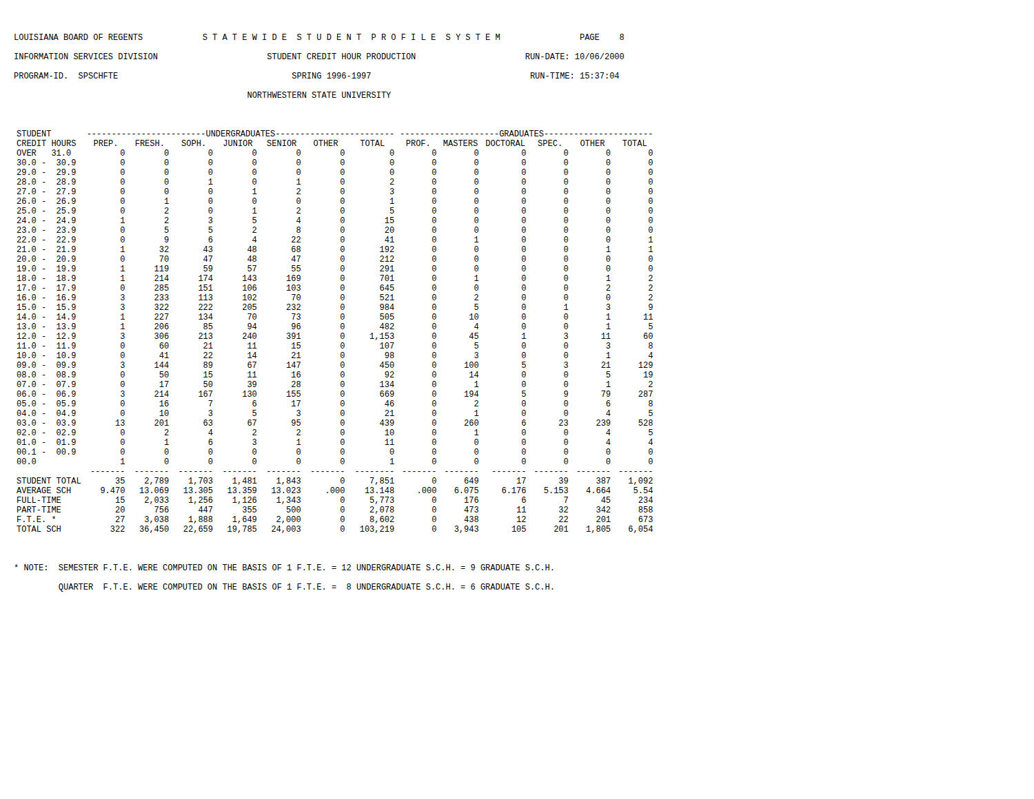LOUISIANA BOARD OF REGENTS S T A T E W I D E S T U D E N T P R O F I L E S Y S T E M PAGE 8
INFORMATION SERVICES DIVISION STUDENT CREDIT HOUR PRODUCTION RUN-DATE: 10/06/2000
PROGRAM-ID. SPSCHFTE SPRING 1996-1997 RUN-TIME: 15:37:04
NORTHWESTERN STATE UNIVERSITY
| STUDENT | ------------------------UNDERGRADUATES------------------------ | --------------------GRADUATES---------------------- |
| --- | --- | --- |
| CREDIT HOURS | PREP. | FRESH. | SOPH. | JUNIOR | SENIOR | OTHER | TOTAL | PROF. | MASTERS | DOCTORAL | SPEC. | OTHER | TOTAL |
| OVER 31.0 | 0 | 0 | 0 | 0 | 0 | 0 | 0 | 0 | 0 | 0 | 0 | 0 | 0 |
| 30.0 - 30.9 | 0 | 0 | 0 | 0 | 0 | 0 | 0 | 0 | 0 | 0 | 0 | 0 | 0 |
| 29.0 - 29.9 | 0 | 0 | 0 | 0 | 0 | 0 | 0 | 0 | 0 | 0 | 0 | 0 | 0 |
| 28.0 - 28.9 | 0 | 0 | 1 | 0 | 1 | 0 | 2 | 0 | 0 | 0 | 0 | 0 | 0 |
| 27.0 - 27.9 | 0 | 0 | 0 | 1 | 2 | 0 | 3 | 0 | 0 | 0 | 0 | 0 | 0 |
| 26.0 - 26.9 | 0 | 1 | 0 | 0 | 0 | 0 | 1 | 0 | 0 | 0 | 0 | 0 | 0 |
| 25.0 - 25.9 | 0 | 2 | 0 | 1 | 2 | 0 | 5 | 0 | 0 | 0 | 0 | 0 | 0 |
| 24.0 - 24.9 | 1 | 2 | 3 | 5 | 4 | 0 | 15 | 0 | 0 | 0 | 0 | 0 | 0 |
| 23.0 - 23.9 | 0 | 5 | 5 | 2 | 8 | 0 | 20 | 0 | 0 | 0 | 0 | 0 | 0 |
| 22.0 - 22.9 | 0 | 9 | 6 | 4 | 22 | 0 | 41 | 0 | 1 | 0 | 0 | 0 | 1 |
| 21.0 - 21.9 | 1 | 32 | 43 | 48 | 68 | 0 | 192 | 0 | 0 | 0 | 0 | 1 | 1 |
| 20.0 - 20.9 | 0 | 70 | 47 | 48 | 47 | 0 | 212 | 0 | 0 | 0 | 0 | 0 | 0 |
| 19.0 - 19.9 | 1 | 119 | 59 | 57 | 55 | 0 | 291 | 0 | 0 | 0 | 0 | 0 | 0 |
| 18.0 - 18.9 | 1 | 214 | 174 | 143 | 169 | 0 | 701 | 0 | 1 | 0 | 0 | 1 | 2 |
| 17.0 - 17.9 | 0 | 285 | 151 | 106 | 103 | 0 | 645 | 0 | 0 | 0 | 0 | 2 | 2 |
| 16.0 - 16.9 | 3 | 233 | 113 | 102 | 70 | 0 | 521 | 0 | 2 | 0 | 0 | 0 | 2 |
| 15.0 - 15.9 | 3 | 322 | 222 | 205 | 232 | 0 | 984 | 0 | 5 | 0 | 1 | 3 | 9 |
| 14.0 - 14.9 | 1 | 227 | 134 | 70 | 73 | 0 | 505 | 0 | 10 | 0 | 0 | 1 | 11 |
| 13.0 - 13.9 | 1 | 206 | 85 | 94 | 96 | 0 | 482 | 0 | 4 | 0 | 0 | 1 | 5 |
| 12.0 - 12.9 | 3 | 306 | 213 | 240 | 391 | 0 | 1,153 | 0 | 45 | 1 | 3 | 11 | 60 |
| 11.0 - 11.9 | 0 | 60 | 21 | 11 | 15 | 0 | 107 | 0 | 5 | 0 | 0 | 3 | 8 |
| 10.0 - 10.9 | 0 | 41 | 22 | 14 | 21 | 0 | 98 | 0 | 3 | 0 | 0 | 1 | 4 |
| 09.0 - 09.9 | 3 | 144 | 89 | 67 | 147 | 0 | 450 | 0 | 100 | 5 | 3 | 21 | 129 |
| 08.0 - 08.9 | 0 | 50 | 15 | 11 | 16 | 0 | 92 | 0 | 14 | 0 | 0 | 5 | 19 |
| 07.0 - 07.9 | 0 | 17 | 50 | 39 | 28 | 0 | 134 | 0 | 1 | 0 | 0 | 1 | 2 |
| 06.0 - 06.9 | 3 | 214 | 167 | 130 | 155 | 0 | 669 | 0 | 194 | 5 | 9 | 79 | 287 |
| 05.0 - 05.9 | 0 | 16 | 7 | 6 | 17 | 0 | 46 | 0 | 2 | 0 | 0 | 6 | 8 |
| 04.0 - 04.9 | 0 | 10 | 3 | 5 | 3 | 0 | 21 | 0 | 1 | 0 | 0 | 4 | 5 |
| 03.0 - 03.9 | 13 | 201 | 63 | 67 | 95 | 0 | 439 | 0 | 260 | 6 | 23 | 239 | 528 |
| 02.0 - 02.9 | 0 | 2 | 4 | 2 | 2 | 0 | 10 | 0 | 1 | 0 | 0 | 4 | 5 |
| 01.0 - 01.9 | 0 | 1 | 6 | 3 | 1 | 0 | 11 | 0 | 0 | 0 | 0 | 4 | 4 |
| 00.1 - 00.9 | 0 | 0 | 0 | 0 | 0 | 0 | 0 | 0 | 0 | 0 | 0 | 0 | 0 |
| 00.0 | 1 | 0 | 0 | 0 | 0 | 0 | 1 | 0 | 0 | 0 | 0 | 0 | 0 |
| | ------- | ------- | ------- | ------- | ------- | ------- | -------- | ------- | ------- | ------- | ------- | ------- | ------- |
| STUDENT TOTAL | 35 | 2,789 | 1,703 | 1,481 | 1,843 | 0 | 7,851 | 0 | 649 | 17 | 39 | 387 | 1,092 |
| AVERAGE SCH | 9.470 | 13.069 | 13.305 | 13.359 | 13.023 | .000 | 13.148 | .000 | 6.075 | 6.176 | 5.153 | 4.664 | 5.54 |
| FULL-TIME | 15 | 2,033 | 1,256 | 1,126 | 1,343 | 0 | 5,773 | 0 | 176 | 6 | 7 | 45 | 234 |
| PART-TIME | 20 | 756 | 447 | 355 | 500 | 0 | 2,078 | 0 | 473 | 11 | 32 | 342 | 858 |
| F.T.E. * | 27 | 3,038 | 1,888 | 1,649 | 2,000 | 0 | 8,602 | 0 | 438 | 12 | 22 | 201 | 673 |
| TOTAL SCH | 322 | 36,450 | 22,659 | 19,785 | 24,003 | 0 | 103,219 | 0 | 3,943 | 105 | 201 | 1,805 | 6,054 |
* NOTE: SEMESTER F.T.E. WERE COMPUTED ON THE BASIS OF 1 F.T.E. = 12 UNDERGRADUATE S.C.H. = 9 GRADUATE S.C.H.
QUARTER F.T.E. WERE COMPUTED ON THE BASIS OF 1 F.T.E. = 8 UNDERGRADUATE S.C.H. = 6 GRADUATE S.C.H.